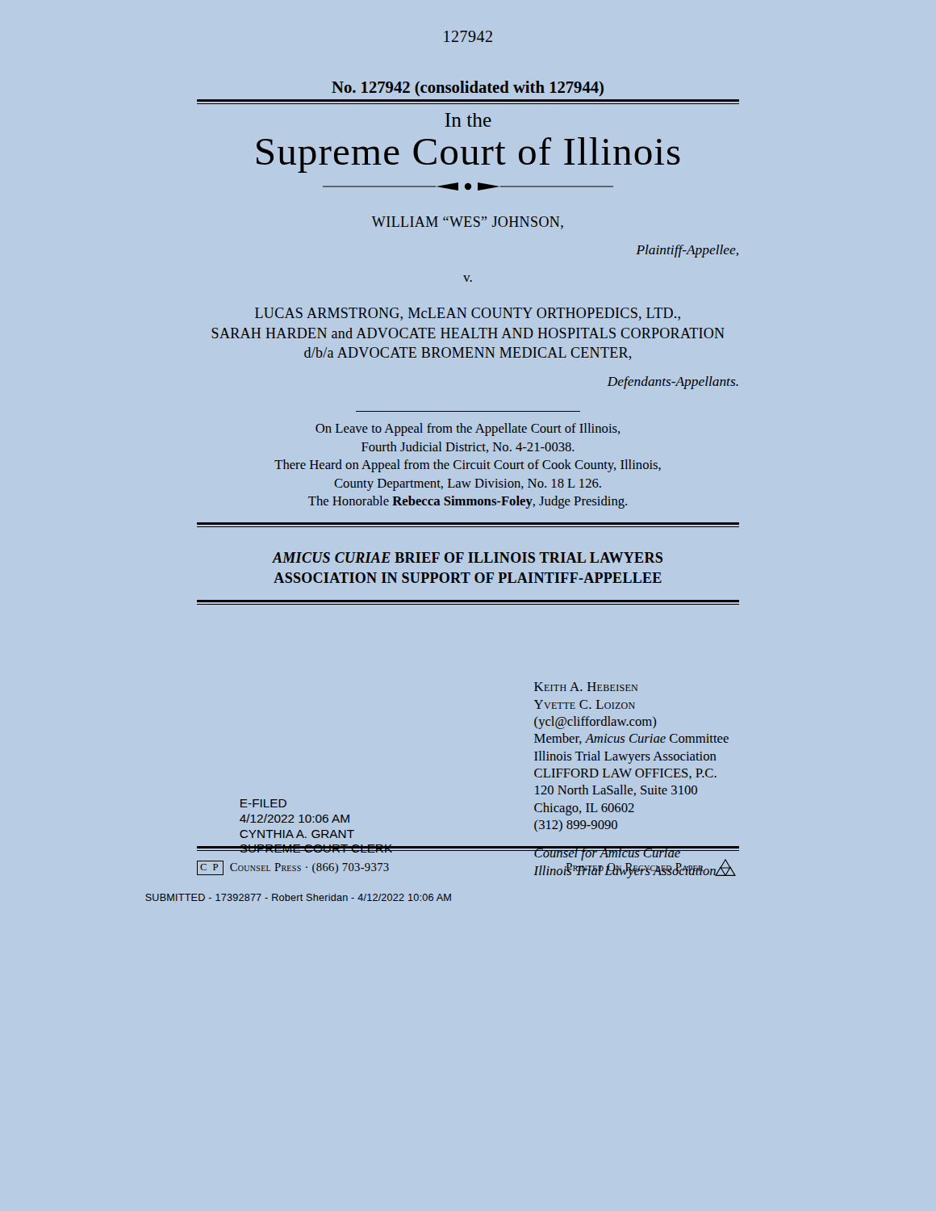127942
No. 127942 (consolidated with 127944)
In the
Supreme Court of Illinois
WILLIAM “WES” JOHNSON,
Plaintiff-Appellee,
v.
LUCAS ARMSTRONG, McLEAN COUNTY ORTHOPEDICS, LTD.,
SARAH HARDEN and ADVOCATE HEALTH AND HOSPITALS CORPORATION
d/b/a ADVOCATE BROMENN MEDICAL CENTER,
Defendants-Appellants.
On Leave to Appeal from the Appellate Court of Illinois,
Fourth Judicial District, No. 4-21-0038.
There Heard on Appeal from the Circuit Court of Cook County, Illinois,
County Department, Law Division, No. 18 L 126.
The Honorable Rebecca Simmons-Foley, Judge Presiding.
AMICUS CURIAE BRIEF OF ILLINOIS TRIAL LAWYERS
ASSOCIATION IN SUPPORT OF PLAINTIFF-APPELLEE
Keith A. Hebeisen
Yvette C. Loizon
(ycl@cliffordlaw.com)
Member, Amicus Curiae Committee
Illinois Trial Lawyers Association
CLIFFORD LAW OFFICES, P.C.
120 North LaSalle, Suite 3100
Chicago, IL 60602
(312) 899-9090
Counsel for Amicus Curiae
Illinois Trial Lawyers Association
E-FILED
4/12/2022 10:06 AM
CYNTHIA A. GRANT
SUPREME COURT CLERK
C P Counsel Press · (866) 703-9373
Printed On Recycled Paper
SUBMITTED - 17392877 - Robert Sheridan - 4/12/2022 10:06 AM